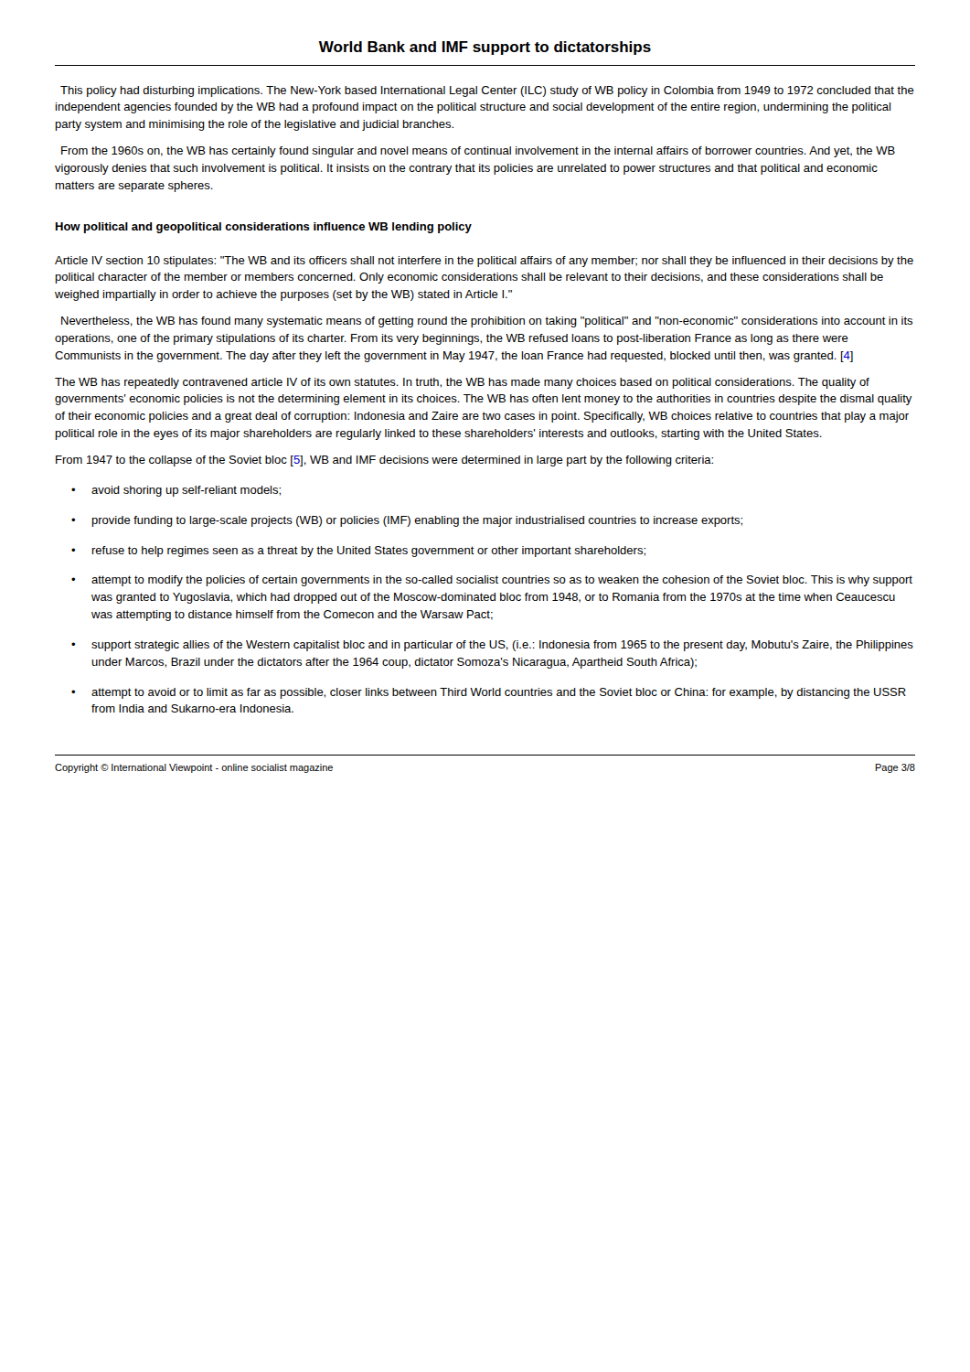World Bank and IMF support to dictatorships
This policy had disturbing implications. The New-York based International Legal Center (ILC) study of WB policy in Colombia from 1949 to 1972 concluded that the independent agencies founded by the WB had a profound impact on the political structure and social development of the entire region, undermining the political party system and minimising the role of the legislative and judicial branches.
From the 1960s on, the WB has certainly found singular and novel means of continual involvement in the internal affairs of borrower countries. And yet, the WB vigorously denies that such involvement is political. It insists on the contrary that its policies are unrelated to power structures and that political and economic matters are separate spheres.
How political and geopolitical considerations influence WB lending policy
Article IV section 10 stipulates: "The WB and its officers shall not interfere in the political affairs of any member; nor shall they be influenced in their decisions by the political character of the member or members concerned. Only economic considerations shall be relevant to their decisions, and these considerations shall be weighed impartially in order to achieve the purposes (set by the WB) stated in Article I."
Nevertheless, the WB has found many systematic means of getting round the prohibition on taking "political" and "non-economic" considerations into account in its operations, one of the primary stipulations of its charter. From its very beginnings, the WB refused loans to post-liberation France as long as there were Communists in the government. The day after they left the government in May 1947, the loan France had requested, blocked until then, was granted. [4]
The WB has repeatedly contravened article IV of its own statutes. In truth, the WB has made many choices based on political considerations. The quality of governments' economic policies is not the determining element in its choices. The WB has often lent money to the authorities in countries despite the dismal quality of their economic policies and a great deal of corruption: Indonesia and Zaire are two cases in point. Specifically, WB choices relative to countries that play a major political role in the eyes of its major shareholders are regularly linked to these shareholders' interests and outlooks, starting with the United States.
From 1947 to the collapse of the Soviet bloc [5], WB and IMF decisions were determined in large part by the following criteria:
avoid shoring up self-reliant models;
provide funding to large-scale projects (WB) or policies (IMF) enabling the major industrialised countries to increase exports;
refuse to help regimes seen as a threat by the United States government or other important shareholders;
attempt to modify the policies of certain governments in the so-called socialist countries so as to weaken the cohesion of the Soviet bloc. This is why support was granted to Yugoslavia, which had dropped out of the Moscow-dominated bloc from 1948, or to Romania from the 1970s at the time when Ceaucescu was attempting to distance himself from the Comecon and the Warsaw Pact;
support strategic allies of the Western capitalist bloc and in particular of the US, (i.e.: Indonesia from 1965 to the present day, Mobutu's Zaire, the Philippines under Marcos, Brazil under the dictators after the 1964 coup, dictator Somoza's Nicaragua, Apartheid South Africa);
attempt to avoid or to limit as far as possible, closer links between Third World countries and the Soviet bloc or China: for example, by distancing the USSR from India and Sukarno-era Indonesia.
Copyright © International Viewpoint - online socialist magazine Page 3/8